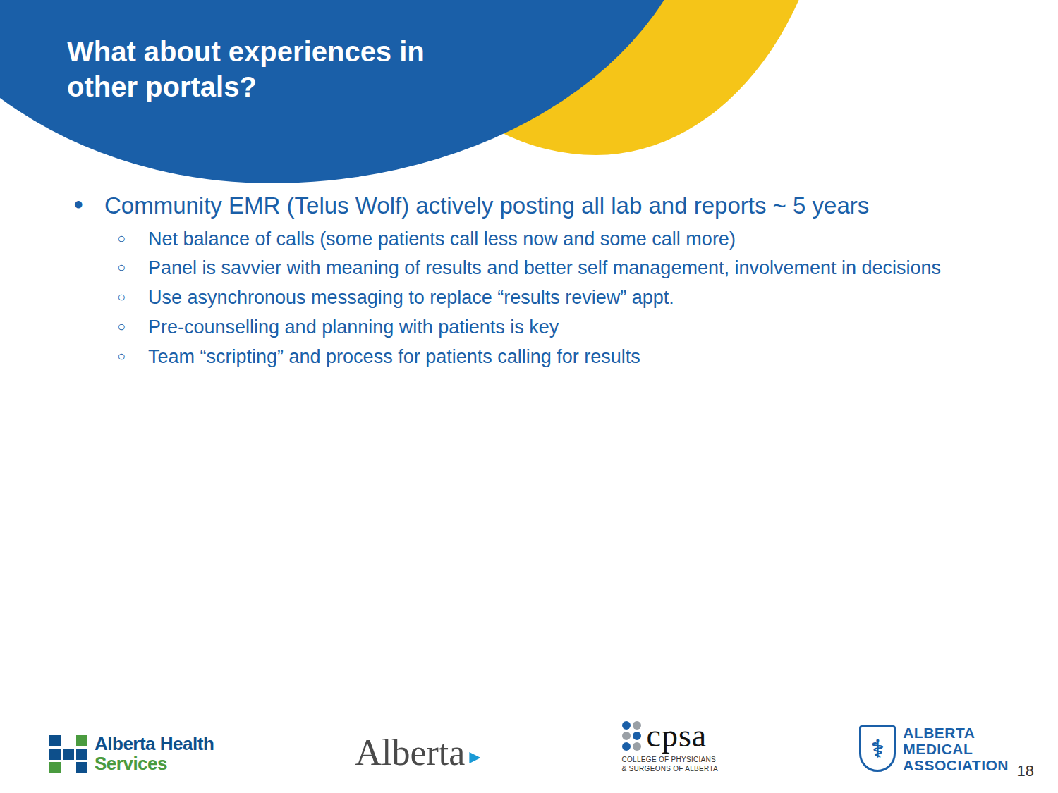What about experiences in
other portals?
Community EMR (Telus Wolf) actively posting all lab and reports ~ 5 years
Net balance of calls (some patients call less now and some call more)
Panel is savvier with meaning of results and better self management, involvement in decisions
Use asynchronous messaging to replace “results review” appt.
Pre-counselling and planning with patients is key
Team “scripting” and process for patients calling for results
Alberta Health
Services
Alberta
cpsa
COLLEGE OF PHYSICIANS
& SURGEONS OF ALBERTA
⚕
ALBERTA
MEDICAL
ASSOCIATION
18